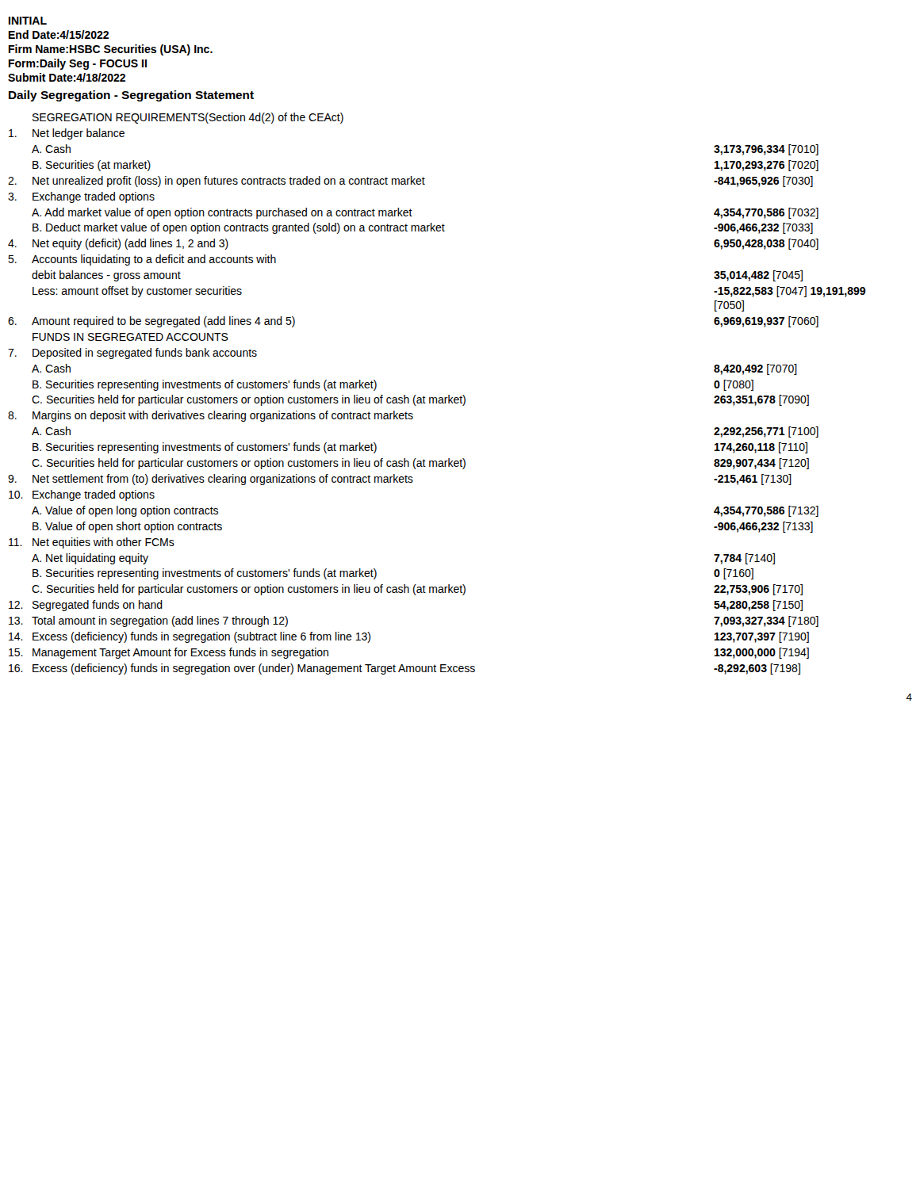INITIAL
End Date:4/15/2022
Firm Name:HSBC Securities (USA) Inc.
Form:Daily Seg - FOCUS II
Submit Date:4/18/2022
Daily Segregation - Segregation Statement
| | SEGREGATION REQUIREMENTS(Section 4d(2) of the CEAct) | |
| 1. | Net ledger balance | |
| | A. Cash | 3,173,796,334 [7010] |
| | B. Securities (at market) | 1,170,293,276 [7020] |
| 2. | Net unrealized profit (loss) in open futures contracts traded on a contract market | -841,965,926 [7030] |
| 3. | Exchange traded options | |
| | A. Add market value of open option contracts purchased on a contract market | 4,354,770,586 [7032] |
| | B. Deduct market value of open option contracts granted (sold) on a contract market | -906,466,232 [7033] |
| 4. | Net equity (deficit) (add lines 1, 2 and 3) | 6,950,428,038 [7040] |
| 5. | Accounts liquidating to a deficit and accounts with | |
| | debit balances - gross amount | 35,014,482 [7045] |
| | Less: amount offset by customer securities | -15,822,583 [7047] 19,191,899 [7050] |
| 6. | Amount required to be segregated (add lines 4 and 5) | 6,969,619,937 [7060] |
| | FUNDS IN SEGREGATED ACCOUNTS | |
| 7. | Deposited in segregated funds bank accounts | |
| | A. Cash | 8,420,492 [7070] |
| | B. Securities representing investments of customers' funds (at market) | 0 [7080] |
| | C. Securities held for particular customers or option customers in lieu of cash (at market) | 263,351,678 [7090] |
| 8. | Margins on deposit with derivatives clearing organizations of contract markets | |
| | A. Cash | 2,292,256,771 [7100] |
| | B. Securities representing investments of customers' funds (at market) | 174,260,118 [7110] |
| | C. Securities held for particular customers or option customers in lieu of cash (at market) | 829,907,434 [7120] |
| 9. | Net settlement from (to) derivatives clearing organizations of contract markets | -215,461 [7130] |
| 10. | Exchange traded options | |
| | A. Value of open long option contracts | 4,354,770,586 [7132] |
| | B. Value of open short option contracts | -906,466,232 [7133] |
| 11. | Net equities with other FCMs | |
| | A. Net liquidating equity | 7,784 [7140] |
| | B. Securities representing investments of customers' funds (at market) | 0 [7160] |
| | C. Securities held for particular customers or option customers in lieu of cash (at market) | 22,753,906 [7170] |
| 12. | Segregated funds on hand | 54,280,258 [7150] |
| 13. | Total amount in segregation (add lines 7 through 12) | 7,093,327,334 [7180] |
| 14. | Excess (deficiency) funds in segregation (subtract line 6 from line 13) | 123,707,397 [7190] |
| 15. | Management Target Amount for Excess funds in segregation | 132,000,000 [7194] |
| 16. | Excess (deficiency) funds in segregation over (under) Management Target Amount Excess | -8,292,603 [7198] |
4